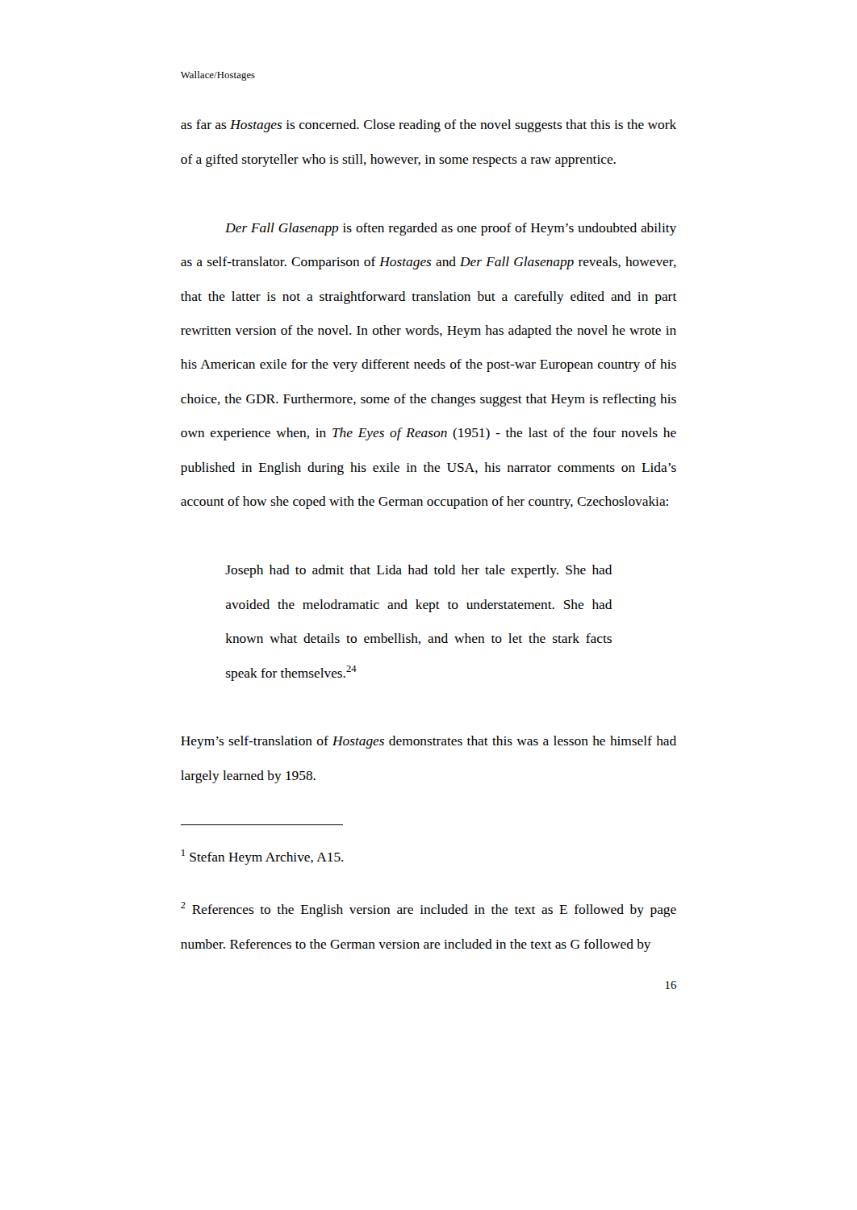Wallace/Hostages
as far as Hostages is concerned. Close reading of the novel suggests that this is the work of a gifted storyteller who is still, however, in some respects a raw apprentice.
Der Fall Glasenapp is often regarded as one proof of Heym’s undoubted ability as a self-translator. Comparison of Hostages and Der Fall Glasenapp reveals, however, that the latter is not a straightforward translation but a carefully edited and in part rewritten version of the novel. In other words, Heym has adapted the novel he wrote in his American exile for the very different needs of the post-war European country of his choice, the GDR. Furthermore, some of the changes suggest that Heym is reflecting his own experience when, in The Eyes of Reason (1951) - the last of the four novels he published in English during his exile in the USA, his narrator comments on Lida’s account of how she coped with the German occupation of her country, Czechoslovakia:
Joseph had to admit that Lida had told her tale expertly. She had avoided the melodramatic and kept to understatement. She had known what details to embellish, and when to let the stark facts speak for themselves.24
Heym’s self-translation of Hostages demonstrates that this was a lesson he himself had largely learned by 1958.
1 Stefan Heym Archive, A15.
2 References to the English version are included in the text as E followed by page number. References to the German version are included in the text as G followed by
16